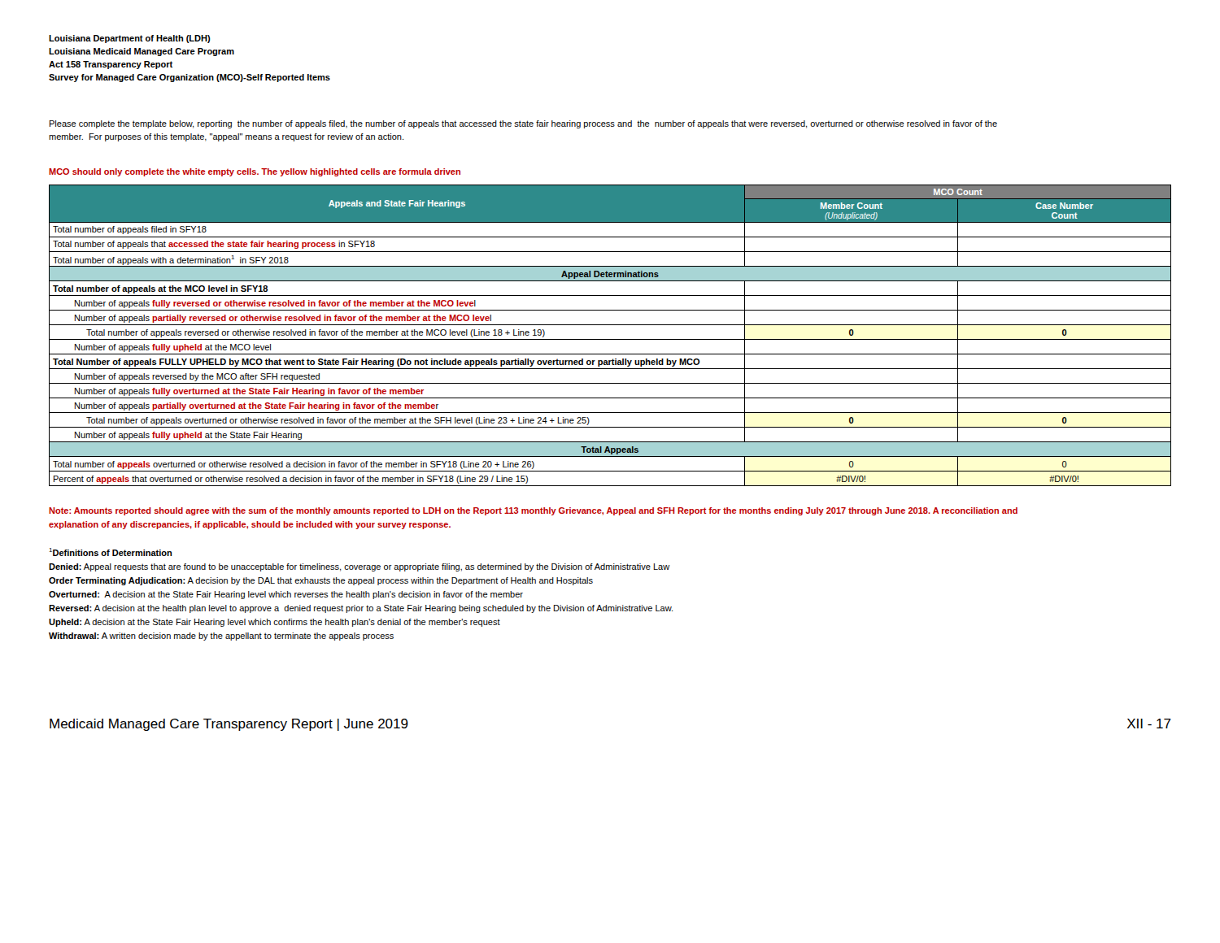Louisiana Department of Health (LDH)
Louisiana Medicaid Managed Care Program
Act 158 Transparency Report
Survey for Managed Care Organization (MCO)-Self Reported Items
Please complete the template below, reporting the number of appeals filed, the number of appeals that accessed the state fair hearing process and the number of appeals that were reversed, overturned or otherwise resolved in favor of the member. For purposes of this template, "appeal" means a request for review of an action.
MCO should only complete the white empty cells. The yellow highlighted cells are formula driven
| Appeals and State Fair Hearings | MCO Count |
| Member Count (Unduplicated) | Case Number Count |
| Total number of appeals filed in SFY18 | | |
| Total number of appeals that accessed the state fair hearing process in SFY18 | | |
| Total number of appeals with a determination 1 in SFY 2018 | | |
| Appeal Determinations |
| Total number of appeals at the MCO level in SFY18 | | |
| Number of appeals fully reversed or otherwise resolved in favor of the member at the MCO leve l | | |
| Number of appeals partially reversed or otherwise resolved in favor of the member at the MCO leve l | | |
| Total number of appeals reversed or otherwise resolved in favor of the member at the MCO level (Line 18 + Line 19) | 0 | 0 |
| Number of appeals fully upheld at the MCO level | | |
| Total Number of appeals FULLY UPHELD by MCO that went to State Fair Hearing (Do not include appeals partially overturned or partially upheld by MCO | | |
| Number of appeals reversed by the MCO after SFH requested | | |
| Number of appeals fully overturned at the State Fair Hearing in favor of the member | | |
| Number of appeals partially overturned at the State Fair hearing in favor of the membe r | | |
| Total number of appeals overturned or otherwise resolved in favor of the member at the SFH level (Line 23 + Line 24 + Line 25) | 0 | 0 |
| Number of appeals fully upheld at the State Fair Hearing | | |
| Total Appeals |
| Total number of appeals overturned or otherwise resolved a decision in favor of the member in SFY18 (Line 20 + Line 26) | 0 | 0 |
| Percent of appeals that overturned or otherwise resolved a decision in favor of the member in SFY18 (Line 29 / Line 15) | #DIV/0! | #DIV/0! |
Note: Amounts reported should agree with the sum of the monthly amounts reported to LDH on the Report 113 monthly Grievance, Appeal and SFH Report for the months ending July 2017 through June 2018. A reconciliation and explanation of any discrepancies, if applicable, should be included with your survey response.
1Definitions of Determination
Denied: Appeal requests that are found to be unacceptable for timeliness, coverage or appropriate filing, as determined by the Division of Administrative Law
Order Terminating Adjudication: A decision by the DAL that exhausts the appeal process within the Department of Health and Hospitals
Overturned: A decision at the State Fair Hearing level which reverses the health plan's decision in favor of the member
Reversed: A decision at the health plan level to approve a denied request prior to a State Fair Hearing being scheduled by the Division of Administrative Law.
Upheld: A decision at the State Fair Hearing level which confirms the health plan's denial of the member's request
Withdrawal: A written decision made by the appellant to terminate the appeals process
Medicaid Managed Care Transparency Report | June 2019
XII - 17